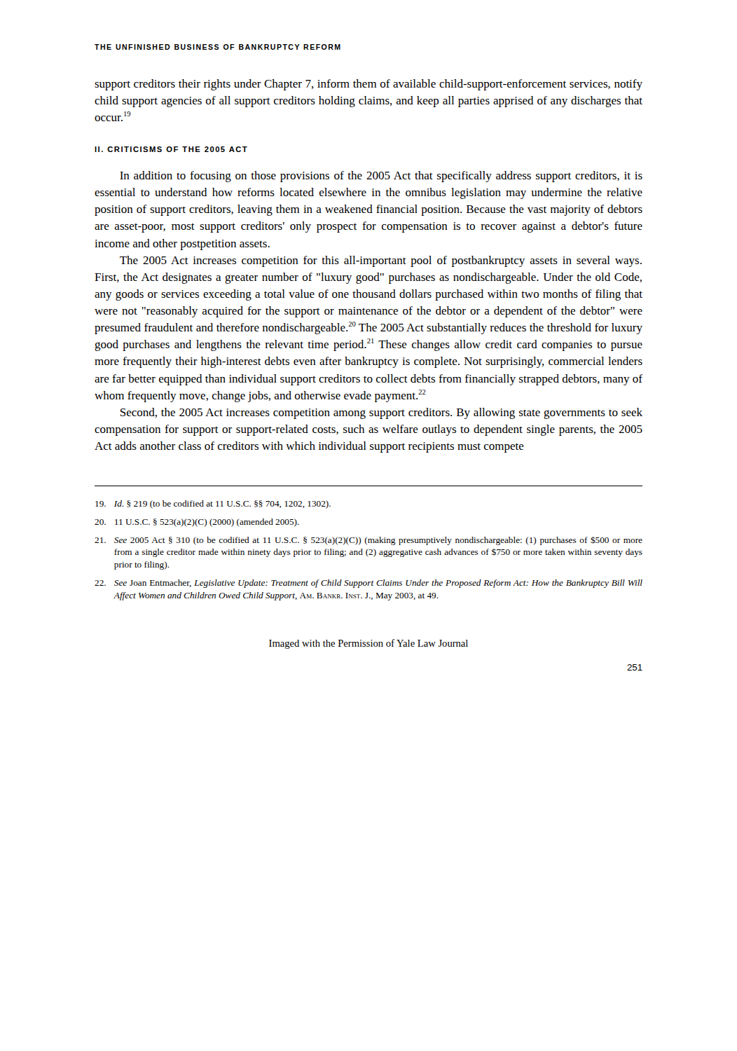The Unfinished Business of Bankruptcy Reform
support creditors their rights under Chapter 7, inform them of available child-support-enforcement services, notify child support agencies of all support creditors holding claims, and keep all parties apprised of any discharges that occur.19
II. Criticisms of the 2005 Act
In addition to focusing on those provisions of the 2005 Act that specifically address support creditors, it is essential to understand how reforms located elsewhere in the omnibus legislation may undermine the relative position of support creditors, leaving them in a weakened financial position. Because the vast majority of debtors are asset-poor, most support creditors' only prospect for compensation is to recover against a debtor's future income and other postpetition assets.
The 2005 Act increases competition for this all-important pool of postbankruptcy assets in several ways. First, the Act designates a greater number of "luxury good" purchases as nondischargeable. Under the old Code, any goods or services exceeding a total value of one thousand dollars purchased within two months of filing that were not "reasonably acquired for the support or maintenance of the debtor or a dependent of the debtor" were presumed fraudulent and therefore nondischargeable.20 The 2005 Act substantially reduces the threshold for luxury good purchases and lengthens the relevant time period.21 These changes allow credit card companies to pursue more frequently their high-interest debts even after bankruptcy is complete. Not surprisingly, commercial lenders are far better equipped than individual support creditors to collect debts from financially strapped debtors, many of whom frequently move, change jobs, and otherwise evade payment.22
Second, the 2005 Act increases competition among support creditors. By allowing state governments to seek compensation for support or support-related costs, such as welfare outlays to dependent single parents, the 2005 Act adds another class of creditors with which individual support recipients must compete
19. Id. § 219 (to be codified at 11 U.S.C. §§ 704, 1202, 1302).
20. 11 U.S.C. § 523(a)(2)(C) (2000) (amended 2005).
21. See 2005 Act § 310 (to be codified at 11 U.S.C. § 523(a)(2)(C)) (making presumptively nondischargeable: (1) purchases of $500 or more from a single creditor made within ninety days prior to filing; and (2) aggregative cash advances of $750 or more taken within seventy days prior to filing).
22. See Joan Entmacher, Legislative Update: Treatment of Child Support Claims Under the Proposed Reform Act: How the Bankruptcy Bill Will Affect Women and Children Owed Child Support, Am. Bankr. Inst. J., May 2003, at 49.
Imaged with the Permission of Yale Law Journal
251